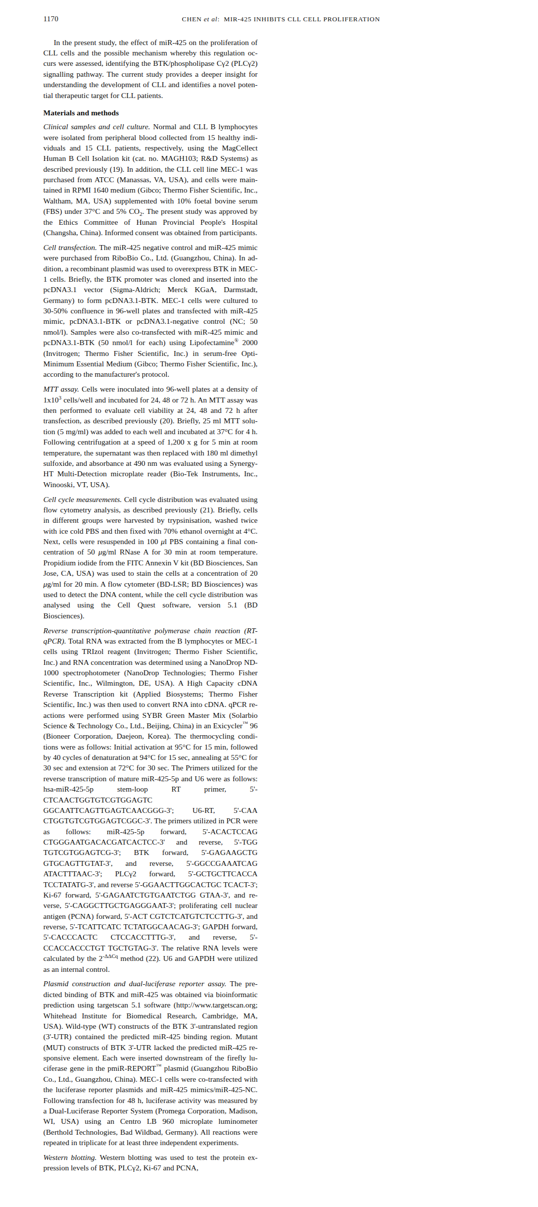1170 CHEN et al: miR-425 INHIBITS CLL CELL PROLIFERATION
In the present study, the effect of miR-425 on the proliferation of CLL cells and the possible mechanism whereby this regulation occurs were assessed, identifying the BTK/phospholipase Cγ2 (PLCγ2) signalling pathway. The current study provides a deeper insight for understanding the development of CLL and identifies a novel potential therapeutic target for CLL patients.
Materials and methods
Clinical samples and cell culture. Normal and CLL B lymphocytes were isolated from peripheral blood collected from 15 healthy individuals and 15 CLL patients, respectively, using the MagCellect Human B Cell Isolation kit (cat. no. MAGH103; R&D Systems) as described previously (19). In addition, the CLL cell line MEC-1 was purchased from ATCC (Manassas, VA, USA), and cells were maintained in RPMI 1640 medium (Gibco; Thermo Fisher Scientific, Inc., Waltham, MA, USA) supplemented with 10% foetal bovine serum (FBS) under 37°C and 5% CO2. The present study was approved by the Ethics Committee of Hunan Provincial People's Hospital (Changsha, China). Informed consent was obtained from participants.
Cell transfection. The miR-425 negative control and miR-425 mimic were purchased from RiboBio Co., Ltd. (Guangzhou, China). In addition, a recombinant plasmid was used to overexpress BTK in MEC-1 cells. Briefly, the BTK promoter was cloned and inserted into the pcDNA3.1 vector (Sigma-Aldrich; Merck KGaA, Darmstadt, Germany) to form pcDNA3.1-BTK. MEC-1 cells were cultured to 30-50% confluence in 96-well plates and transfected with miR-425 mimic, pcDNA3.1-BTK or pcDNA3.1-negative control (NC; 50 nmol/l). Samples were also co-transfected with miR-425 mimic and pcDNA3.1-BTK (50 nmol/l for each) using Lipofectamine® 2000 (Invitrogen; Thermo Fisher Scientific, Inc.) in serum-free Opti-Minimum Essential Medium (Gibco; Thermo Fisher Scientific, Inc.), according to the manufacturer's protocol.
MTT assay. Cells were inoculated into 96-well plates at a density of 1x103 cells/well and incubated for 24, 48 or 72 h. An MTT assay was then performed to evaluate cell viability at 24, 48 and 72 h after transfection, as described previously (20). Briefly, 25 ml MTT solution (5 mg/ml) was added to each well and incubated at 37°C for 4 h. Following centrifugation at a speed of 1,200 x g for 5 min at room temperature, the supernatant was then replaced with 180 ml dimethyl sulfoxide, and absorbance at 490 nm was evaluated using a Synergy-HT Multi-Detection microplate reader (Bio-Tek Instruments, Inc., Winooski, VT, USA).
Cell cycle measurements. Cell cycle distribution was evaluated using flow cytometry analysis, as described previously (21). Briefly, cells in different groups were harvested by trypsinisation, washed twice with ice cold PBS and then fixed with 70% ethanol overnight at 4°C. Next, cells were resuspended in 100 μl PBS containing a final concentration of 50 μg/ml RNase A for 30 min at room temperature. Propidium iodide from the FITC Annexin V kit (BD Biosciences, San Jose, CA, USA) was used to stain the cells at a concentration of 20 μg/ml for 20 min. A flow cytometer (BD-LSR; BD Biosciences) was used to detect the DNA content, while the cell cycle distribution was analysed using the Cell Quest software, version 5.1 (BD Biosciences).
Reverse transcription-quantitative polymerase chain reaction (RT-qPCR). Total RNA was extracted from the B lymphocytes or MEC-1 cells using TRIzol reagent (Invitrogen; Thermo Fisher Scientific, Inc.) and RNA concentration was determined using a NanoDrop ND-1000 spectrophotometer (NanoDrop Technologies; Thermo Fisher Scientific, Inc., Wilmington, DE, USA). A High Capacity cDNA Reverse Transcription kit (Applied Biosystems; Thermo Fisher Scientific, Inc.) was then used to convert RNA into cDNA. qPCR reactions were performed using SYBR Green Master Mix (Solarbio Science & Technology Co., Ltd., Beijing, China) in an Exicycler™ 96 (Bioneer Corporation, Daejeon, Korea). The thermocycling conditions were as follows: Initial activation at 95°C for 15 min, followed by 40 cycles of denaturation at 94°C for 15 sec, annealing at 55°C for 30 sec and extension at 72°C for 30 sec. The Primers utilized for the reverse transcription of mature miR-425-5p and U6 were as follows: hsa-miR-425-5p stem-loop RT primer, 5'-CTCAACTGGTGTCGTGGAGTC GGCAATTCAGTTGAGTCAACGGG-3'; U6-RT, 5'-CAA CTGGTGTCGTGGAGTCGGC-3'. The primers utilized in PCR were as follows: miR-425-5p forward, 5'-ACACTCCAG CTGGGAATGACACGATCACTCC-3' and reverse, 5'-TGG TGTCGTGGAGTCG-3'; BTK forward, 5'-GAGAAGCTG GTGCAGTTGTAT-3', and reverse, 5'-GGCCGAAATCAG ATACTTTAAC-3'; PLCγ2 forward, 5'-GCTGCTTCACCA TCCTATATG-3', and reverse 5'-GGAACTTGGCACTGC TCACT-3'; Ki-67 forward, 5'-GAGAATCTGTGAATCTGG GTAA-3', and reverse, 5'-CAGGCTTGCTGAGGGAAT-3'; proliferating cell nuclear antigen (PCNA) forward, 5'-ACT CGTCTCATGTCTCCTTG-3', and reverse, 5'-TCATTCATC TCTATGGCAACAG-3'; GAPDH forward, 5'-CACCCACTC CTCCACCTTTG-3', and reverse, 5'-CCACCACCCTGT TGCTGTAG-3'. The relative RNA levels were calculated by the 2-ΔΔCq method (22). U6 and GAPDH were utilized as an internal control.
Plasmid construction and dual-luciferase reporter assay. The predicted binding of BTK and miR-425 was obtained via bioinformatic prediction using targetscan 5.1 software (http://www.targetscan.org; Whitehead Institute for Biomedical Research, Cambridge, MA, USA). Wild-type (WT) constructs of the BTK 3'-untranslated region (3'-UTR) contained the predicted miR-425 binding region. Mutant (MUT) constructs of BTK 3'-UTR lacked the predicted miR-425 responsive element. Each were inserted downstream of the firefly luciferase gene in the pmiR-REPORT™ plasmid (Guangzhou RiboBio Co., Ltd., Guangzhou, China). MEC-1 cells were co-transfected with the luciferase reporter plasmids and miR-425 mimics/miR-425-NC. Following transfection for 48 h, luciferase activity was measured by a Dual-Luciferase Reporter System (Promega Corporation, Madison, WI, USA) using an Centro LB 960 microplate luminometer (Berthold Technologies, Bad Wildbad, Germany). All reactions were repeated in triplicate for at least three independent experiments.
Western blotting. Western blotting was used to test the protein expression levels of BTK, PLCγ2, Ki-67 and PCNA,